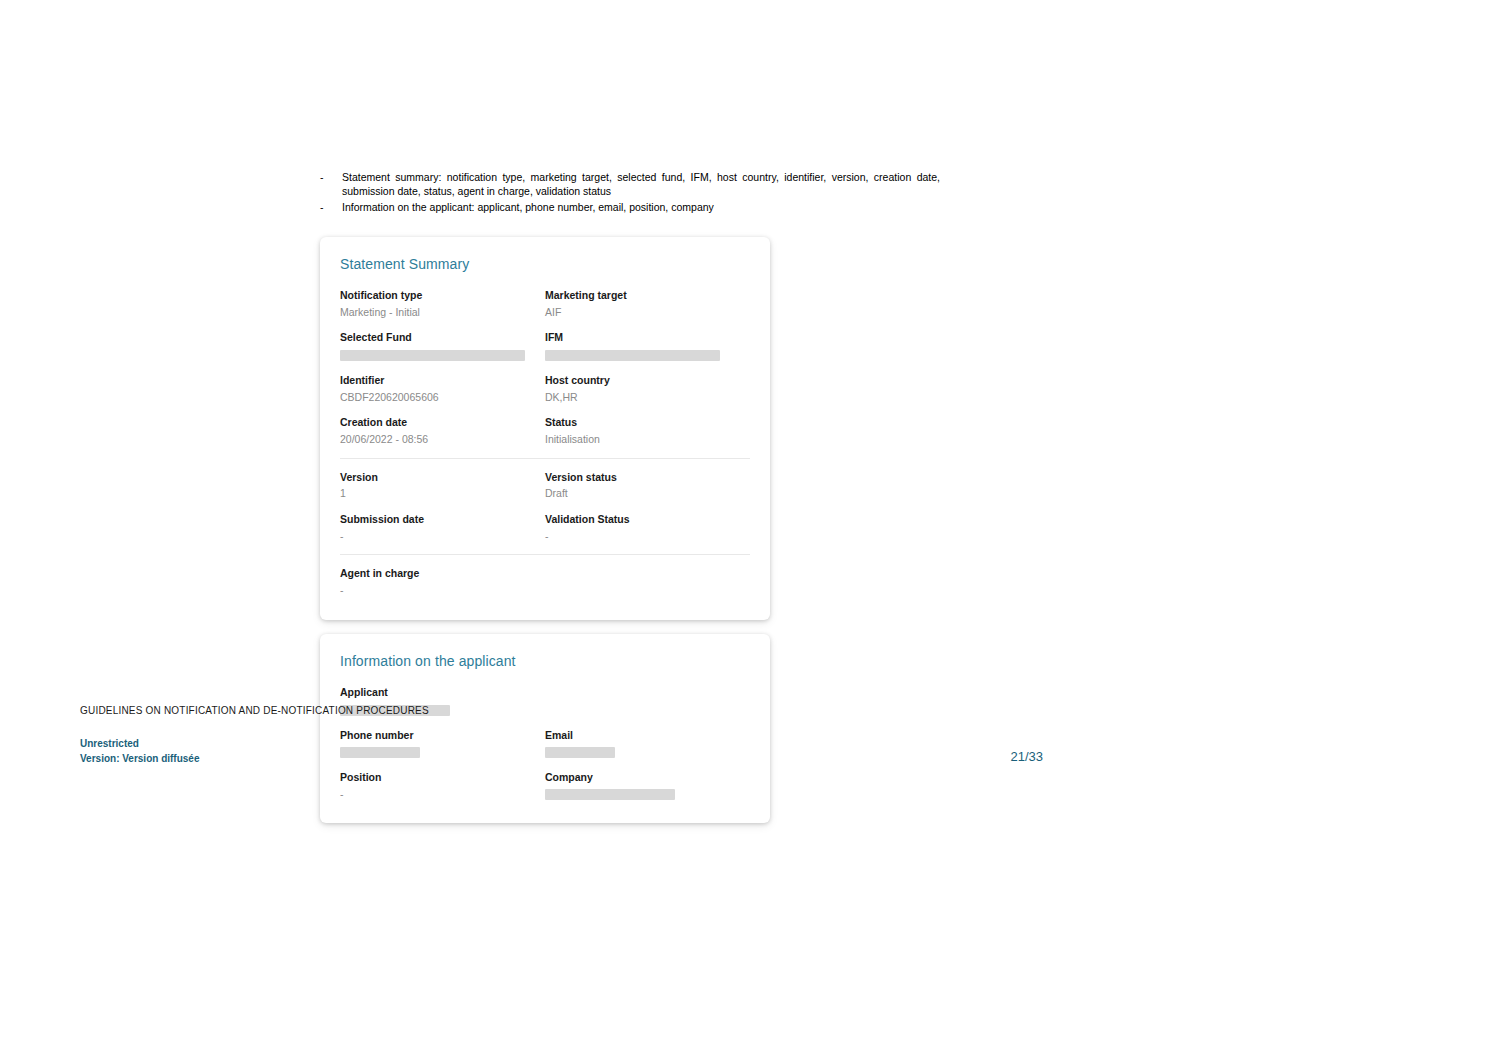- Statement summary: notification type, marketing target, selected fund, IFM, host country, identifier, version, creation date, submission date, status, agent in charge, validation status
- Information on the applicant: applicant, phone number, email, position, company
Statement Summary
Notification type
Marketing - Initial
Marketing target
AIF
Selected Fund
IFM
Identifier
CBDF220620065606
Host country
DK,HR
Creation date
20/06/2022 - 08:56
Status
Initialisation
Version
1
Version status
Draft
Submission date
-
Validation Status
-
Agent in charge
-
Information on the applicant
Applicant
Phone number
Email
Position
-
Company
GUIDELINES ON NOTIFICATION AND DE-NOTIFICATION PROCEDURES
Unrestricted
Version: Version diffusée
21/33